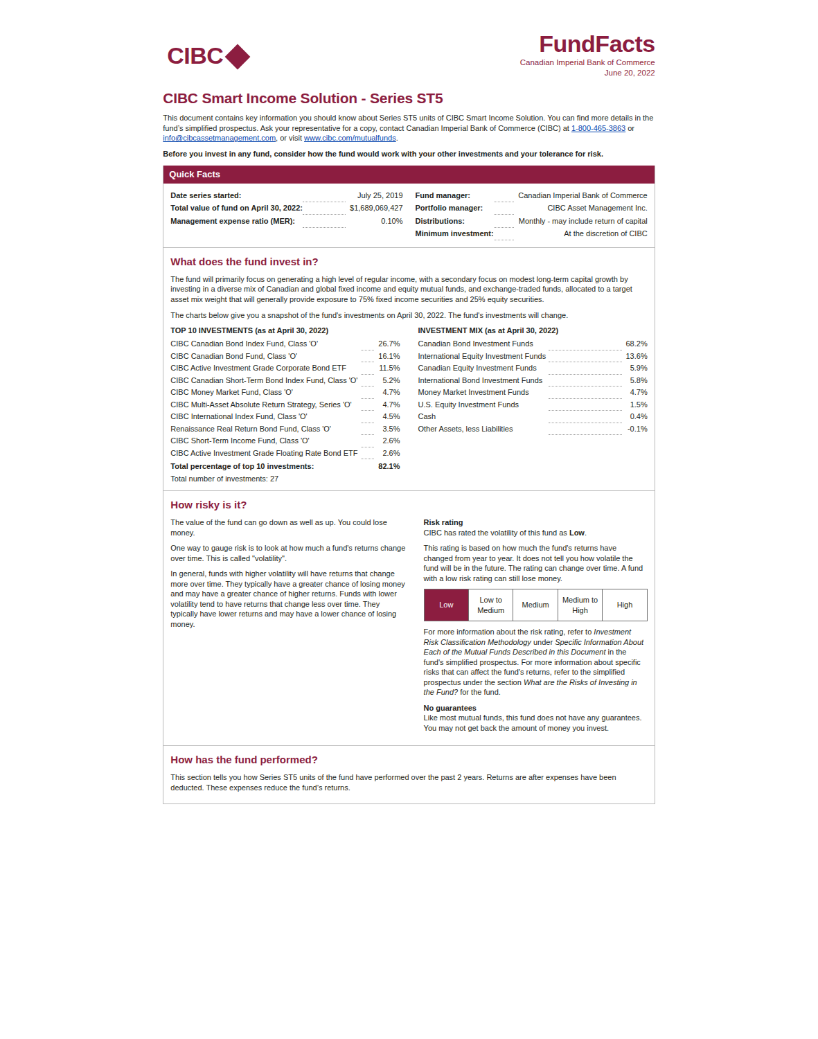CIBC
FundFacts
Canadian Imperial Bank of Commerce
June 20, 2022
CIBC Smart Income Solution - Series ST5
This document contains key information you should know about Series ST5 units of CIBC Smart Income Solution. You can find more details in the fund’s simplified prospectus. Ask your representative for a copy, contact Canadian Imperial Bank of Commerce (CIBC) at 1-800-465-3863 or info@cibcassetmanagement.com, or visit www.cibc.com/mutualfunds.
Before you invest in any fund, consider how the fund would work with your other investments and your tolerance for risk.
Quick Facts
| Date series started: | | July 25, 2019 |
| Total value of fund on April 30, 2022: | | $1,689,069,427 |
| Management expense ratio (MER): | | 0.10% |
| Fund manager: | | Canadian Imperial Bank of Commerce |
| Portfolio manager: | | CIBC Asset Management Inc. |
| Distributions: | | Monthly - may include return of capital |
| Minimum investment: | | At the discretion of CIBC |
What does the fund invest in?
The fund will primarily focus on generating a high level of regular income, with a secondary focus on modest long-term capital growth by investing in a diverse mix of Canadian and global fixed income and equity mutual funds, and exchange-traded funds, allocated to a target asset mix weight that will generally provide exposure to 75% fixed income securities and 25% equity securities.
The charts below give you a snapshot of the fund's investments on April 30, 2022. The fund's investments will change.
TOP 10 INVESTMENTS (as at April 30, 2022)
| CIBC Canadian Bond Index Fund, Class 'O' | | 26.7% |
| CIBC Canadian Bond Fund, Class 'O' | | 16.1% |
| CIBC Active Investment Grade Corporate Bond ETF | | 11.5% |
| CIBC Canadian Short-Term Bond Index Fund, Class 'O' | | 5.2% |
| CIBC Money Market Fund, Class 'O' | | 4.7% |
| CIBC Multi-Asset Absolute Return Strategy, Series 'O' | | 4.7% |
| CIBC International Index Fund, Class 'O' | | 4.5% |
| Renaissance Real Return Bond Fund, Class 'O' | | 3.5% |
| CIBC Short-Term Income Fund, Class 'O' | | 2.6% |
| CIBC Active Investment Grade Floating Rate Bond ETF | | 2.6% |
| Total percentage of top 10 investments: | | 82.1% |
Total number of investments: 27
INVESTMENT MIX (as at April 30, 2022)
| Canadian Bond Investment Funds | | 68.2% |
| International Equity Investment Funds | | 13.6% |
| Canadian Equity Investment Funds | | 5.9% |
| International Bond Investment Funds | | 5.8% |
| Money Market Investment Funds | | 4.7% |
| U.S. Equity Investment Funds | | 1.5% |
| Cash | | 0.4% |
| Other Assets, less Liabilities | | -0.1% |
How risky is it?
The value of the fund can go down as well as up. You could lose money.
One way to gauge risk is to look at how much a fund's returns change over time. This is called "volatility".
In general, funds with higher volatility will have returns that change more over time. They typically have a greater chance of losing money and may have a greater chance of higher returns. Funds with lower volatility tend to have returns that change less over time. They typically have lower returns and may have a lower chance of losing money.
Risk rating
CIBC has rated the volatility of this fund as Low.
This rating is based on how much the fund's returns have changed from year to year. It does not tell you how volatile the fund will be in the future. The rating can change over time. A fund with a low risk rating can still lose money.
Low
Low to Medium
Medium
Medium to High
High
For more information about the risk rating, refer to Investment Risk Classification Methodology under Specific Information About Each of the Mutual Funds Described in this Document in the fund's simplified prospectus. For more information about specific risks that can affect the fund's returns, refer to the simplified prospectus under the section What are the Risks of Investing in the Fund? for the fund.
No guarantees
Like most mutual funds, this fund does not have any guarantees. You may not get back the amount of money you invest.
How has the fund performed?
This section tells you how Series ST5 units of the fund have performed over the past 2 years. Returns are after expenses have been deducted. These expenses reduce the fund’s returns.